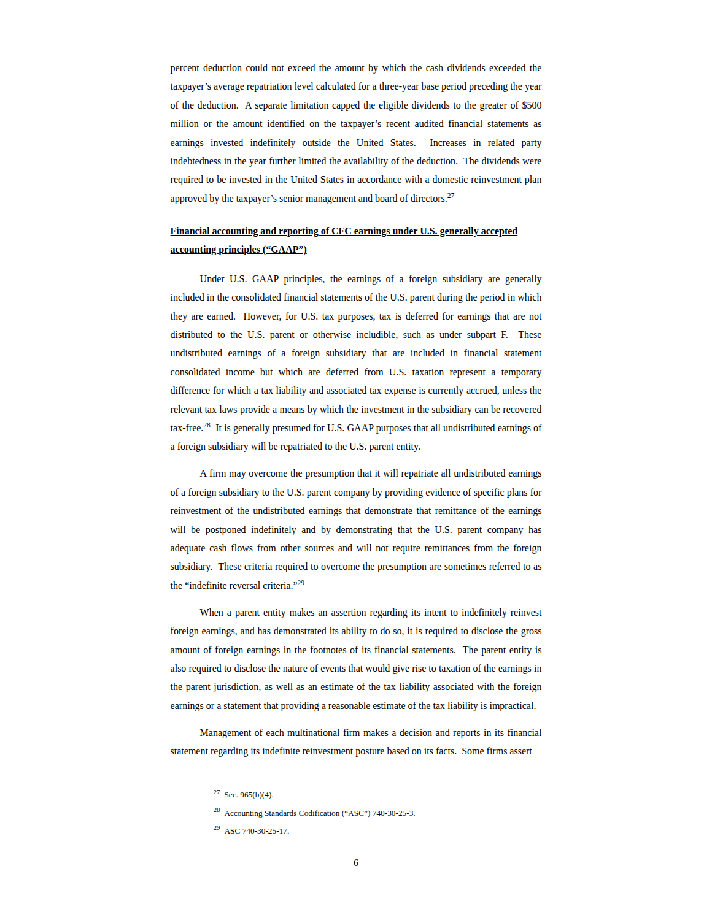percent deduction could not exceed the amount by which the cash dividends exceeded the taxpayer’s average repatriation level calculated for a three-year base period preceding the year of the deduction. A separate limitation capped the eligible dividends to the greater of $500 million or the amount identified on the taxpayer’s recent audited financial statements as earnings invested indefinitely outside the United States. Increases in related party indebtedness in the year further limited the availability of the deduction. The dividends were required to be invested in the United States in accordance with a domestic reinvestment plan approved by the taxpayer’s senior management and board of directors.27
Financial accounting and reporting of CFC earnings under U.S. generally accepted accounting principles (“GAAP”)
Under U.S. GAAP principles, the earnings of a foreign subsidiary are generally included in the consolidated financial statements of the U.S. parent during the period in which they are earned. However, for U.S. tax purposes, tax is deferred for earnings that are not distributed to the U.S. parent or otherwise includible, such as under subpart F. These undistributed earnings of a foreign subsidiary that are included in financial statement consolidated income but which are deferred from U.S. taxation represent a temporary difference for which a tax liability and associated tax expense is currently accrued, unless the relevant tax laws provide a means by which the investment in the subsidiary can be recovered tax-free.28 It is generally presumed for U.S. GAAP purposes that all undistributed earnings of a foreign subsidiary will be repatriated to the U.S. parent entity.
A firm may overcome the presumption that it will repatriate all undistributed earnings of a foreign subsidiary to the U.S. parent company by providing evidence of specific plans for reinvestment of the undistributed earnings that demonstrate that remittance of the earnings will be postponed indefinitely and by demonstrating that the U.S. parent company has adequate cash flows from other sources and will not require remittances from the foreign subsidiary. These criteria required to overcome the presumption are sometimes referred to as the “indefinite reversal criteria.”29
When a parent entity makes an assertion regarding its intent to indefinitely reinvest foreign earnings, and has demonstrated its ability to do so, it is required to disclose the gross amount of foreign earnings in the footnotes of its financial statements. The parent entity is also required to disclose the nature of events that would give rise to taxation of the earnings in the parent jurisdiction, as well as an estimate of the tax liability associated with the foreign earnings or a statement that providing a reasonable estimate of the tax liability is impractical.
Management of each multinational firm makes a decision and reports in its financial statement regarding its indefinite reinvestment posture based on its facts. Some firms assert
27 Sec. 965(b)(4).
28 Accounting Standards Codification (“ASC”) 740-30-25-3.
29 ASC 740-30-25-17.
6